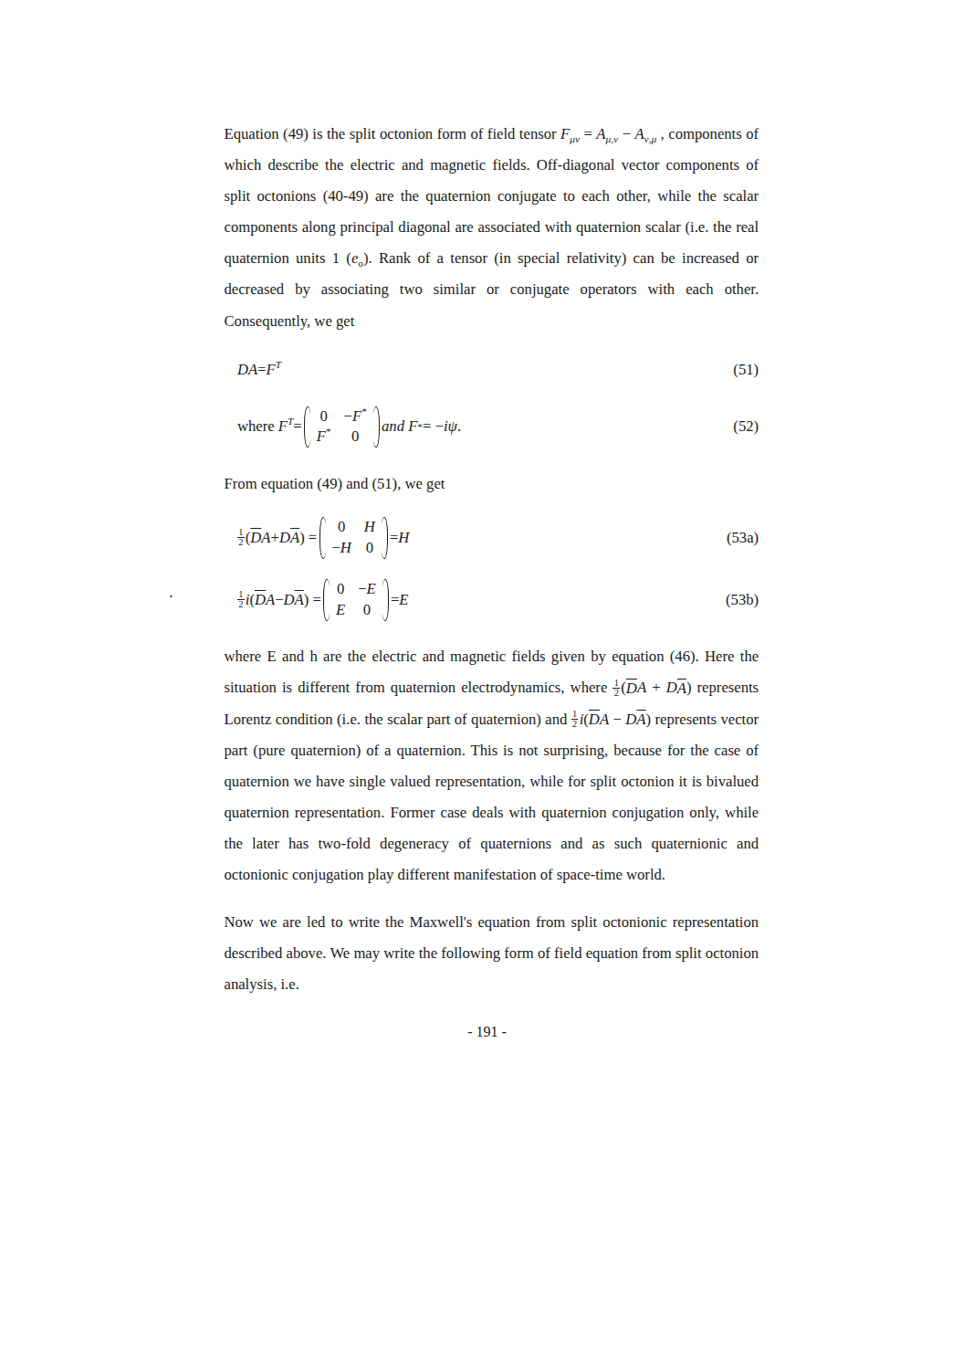Equation (49) is the split octonion form of field tensor Fμν = Aμ,ν − Aν,μ , components of which describe the electric and magnetic fields. Off-diagonal vector components of split octonions (40-49) are the quaternion conjugate to each other, while the scalar components along principal diagonal are associated with quaternion scalar (i.e. the real quaternion units 1 (eo). Rank of a tensor (in special relativity) can be increased or decreased by associating two similar or conjugate operators with each other. Consequently, we get
DA = FT (51)
where FT =
| 0 | − F * |
| F * | 0 |
and F* = −iψ. (52)
From equation (49) and (51), we get
12(DA + DA) =
| 0 | H |
| − H | 0 |
= H (53a)
12 i(DA − DA) =
| 0 | − E |
| E | 0 |
= E (53b)
where E and h are the electric and magnetic fields given by equation (46). Here the situation is different from quaternion electrodynamics, where 12(DA + DA) represents Lorentz condition (i.e. the scalar part of quaternion) and 12 i(DA − DA) represents vector part (pure quaternion) of a quaternion. This is not surprising, because for the case of quaternion we have single valued representation, while for split octonion it is bivalued quaternion representation. Former case deals with quaternion conjugation only, while the later has two-fold degeneracy of quaternions and as such quaternionic and octonionic conjugation play different manifestation of space-time world.
Now we are led to write the Maxwell's equation from split octonionic representation described above. We may write the following form of field equation from split octonion analysis, i.e.
.
- 191 -